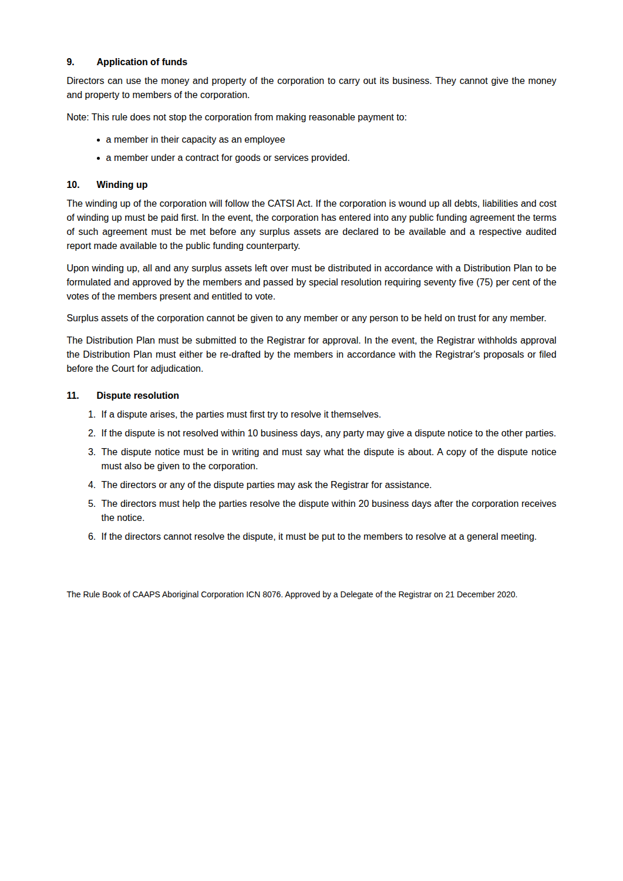9. Application of funds
Directors can use the money and property of the corporation to carry out its business. They cannot give the money and property to members of the corporation.
Note: This rule does not stop the corporation from making reasonable payment to:
a member in their capacity as an employee
a member under a contract for goods or services provided.
10. Winding up
The winding up of the corporation will follow the CATSI Act. If the corporation is wound up all debts, liabilities and cost of winding up must be paid first. In the event, the corporation has entered into any public funding agreement the terms of such agreement must be met before any surplus assets are declared to be available and a respective audited report made available to the public funding counterparty.
Upon winding up, all and any surplus assets left over must be distributed in accordance with a Distribution Plan to be formulated and approved by the members and passed by special resolution requiring seventy five (75) per cent of the votes of the members present and entitled to vote.
Surplus assets of the corporation cannot be given to any member or any person to be held on trust for any member.
The Distribution Plan must be submitted to the Registrar for approval. In the event, the Registrar withholds approval the Distribution Plan must either be re-drafted by the members in accordance with the Registrar's proposals or filed before the Court for adjudication.
11. Dispute resolution
If a dispute arises, the parties must first try to resolve it themselves.
If the dispute is not resolved within 10 business days, any party may give a dispute notice to the other parties.
The dispute notice must be in writing and must say what the dispute is about. A copy of the dispute notice must also be given to the corporation.
The directors or any of the dispute parties may ask the Registrar for assistance.
The directors must help the parties resolve the dispute within 20 business days after the corporation receives the notice.
If the directors cannot resolve the dispute, it must be put to the members to resolve at a general meeting.
The Rule Book of CAAPS Aboriginal Corporation ICN 8076. Approved by a Delegate of the Registrar on 21 December 2020.